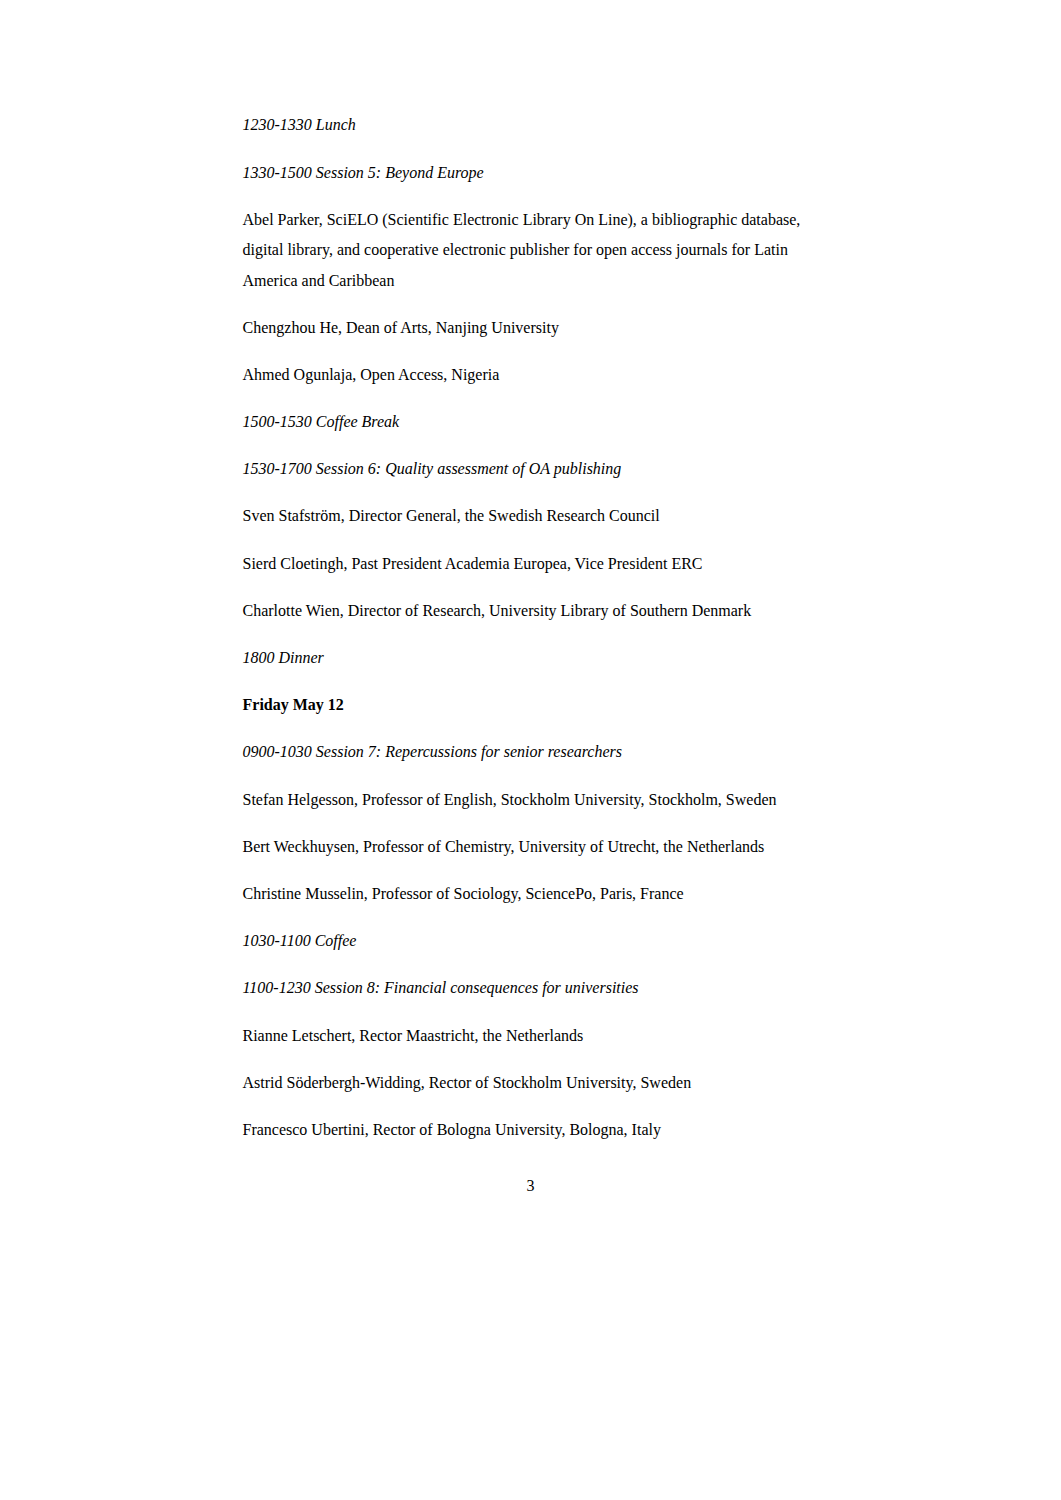1230-1330 Lunch
1330-1500 Session 5: Beyond Europe
Abel Parker, SciELO (Scientific Electronic Library On Line), a bibliographic database, digital library, and cooperative electronic publisher for open access journals for Latin America and Caribbean
Chengzhou He, Dean of Arts, Nanjing University
Ahmed Ogunlaja, Open Access, Nigeria
1500-1530 Coffee Break
1530-1700 Session 6: Quality assessment of OA publishing
Sven Stafström, Director General, the Swedish Research Council
Sierd Cloetingh, Past President Academia Europea, Vice President ERC
Charlotte Wien, Director of Research, University Library of Southern Denmark
1800 Dinner
Friday May 12
0900-1030 Session 7: Repercussions for senior researchers
Stefan Helgesson, Professor of English, Stockholm University, Stockholm, Sweden
Bert Weckhuysen, Professor of Chemistry, University of Utrecht, the Netherlands
Christine Musselin, Professor of Sociology, SciencePo, Paris, France
1030-1100 Coffee
1100-1230 Session 8: Financial consequences for universities
Rianne Letschert, Rector Maastricht, the Netherlands
Astrid Söderbergh-Widding, Rector of Stockholm University, Sweden
Francesco Ubertini, Rector of Bologna University, Bologna, Italy
3